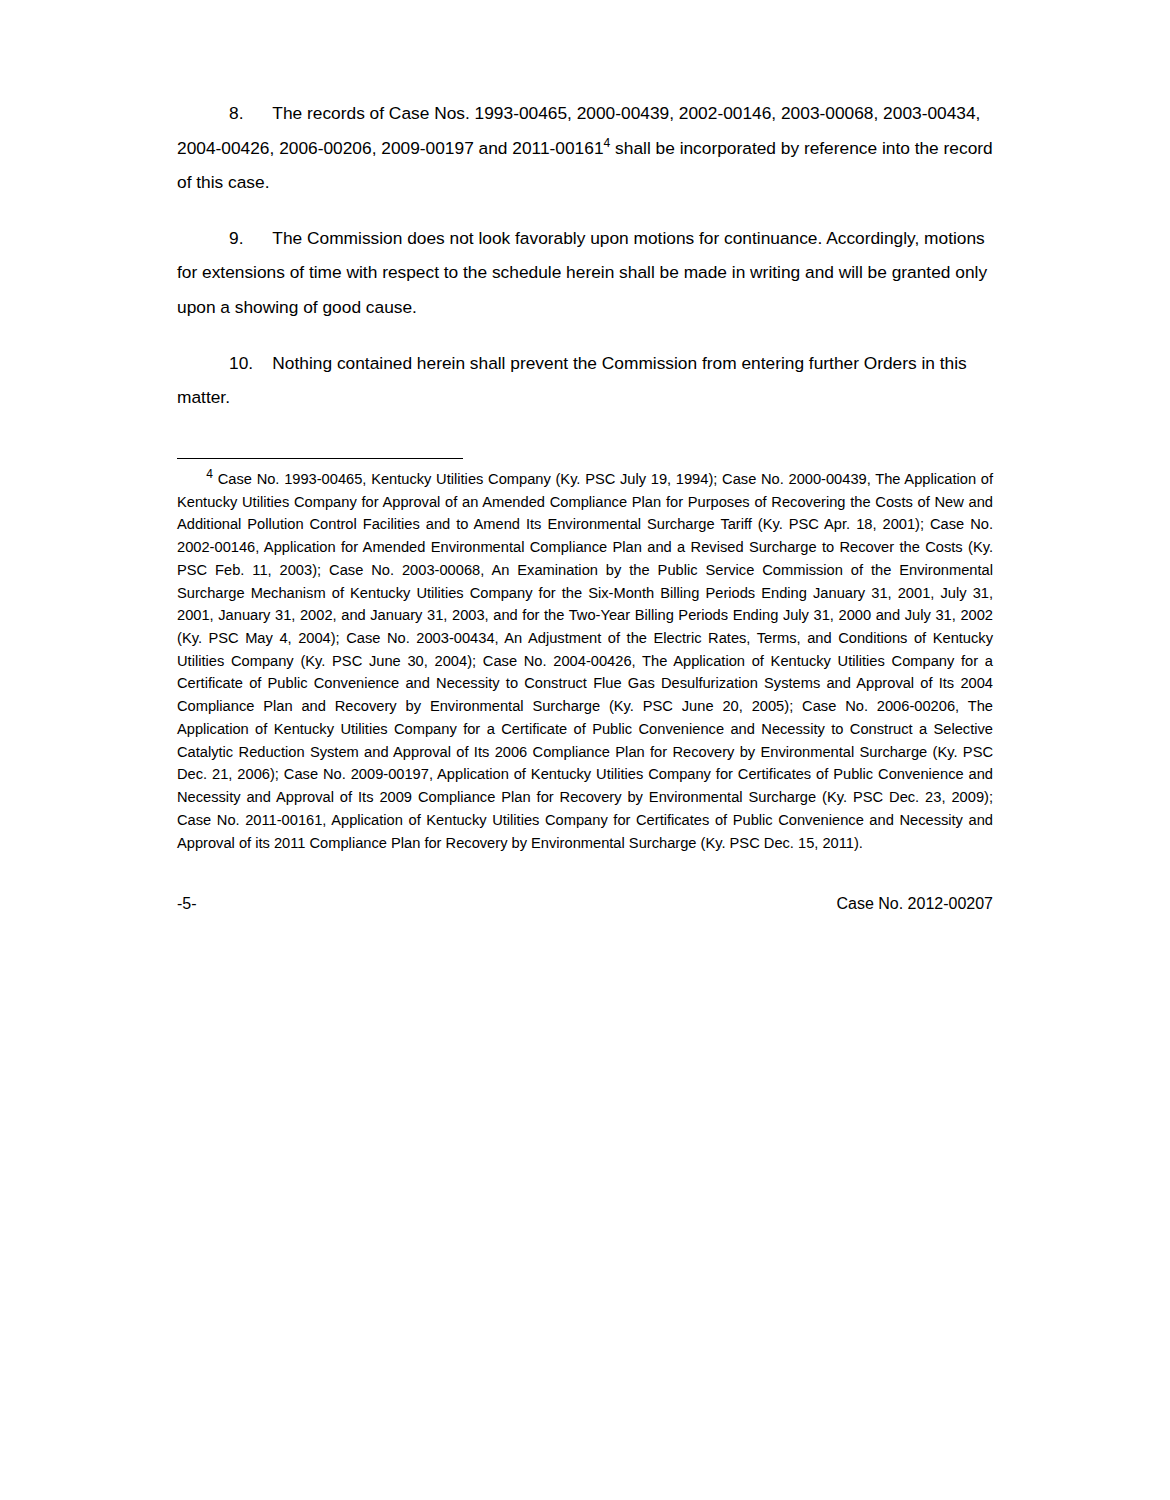8. The records of Case Nos. 1993-00465, 2000-00439, 2002-00146, 2003-00068, 2003-00434, 2004-00426, 2006-00206, 2009-00197 and 2011-001614 shall be incorporated by reference into the record of this case.
9. The Commission does not look favorably upon motions for continuance. Accordingly, motions for extensions of time with respect to the schedule herein shall be made in writing and will be granted only upon a showing of good cause.
10. Nothing contained herein shall prevent the Commission from entering further Orders in this matter.
4 Case No. 1993-00465, Kentucky Utilities Company (Ky. PSC July 19, 1994); Case No. 2000-00439, The Application of Kentucky Utilities Company for Approval of an Amended Compliance Plan for Purposes of Recovering the Costs of New and Additional Pollution Control Facilities and to Amend Its Environmental Surcharge Tariff (Ky. PSC Apr. 18, 2001); Case No. 2002-00146, Application for Amended Environmental Compliance Plan and a Revised Surcharge to Recover the Costs (Ky. PSC Feb. 11, 2003); Case No. 2003-00068, An Examination by the Public Service Commission of the Environmental Surcharge Mechanism of Kentucky Utilities Company for the Six-Month Billing Periods Ending January 31, 2001, July 31, 2001, January 31, 2002, and January 31, 2003, and for the Two-Year Billing Periods Ending July 31, 2000 and July 31, 2002 (Ky. PSC May 4, 2004); Case No. 2003-00434, An Adjustment of the Electric Rates, Terms, and Conditions of Kentucky Utilities Company (Ky. PSC June 30, 2004); Case No. 2004-00426, The Application of Kentucky Utilities Company for a Certificate of Public Convenience and Necessity to Construct Flue Gas Desulfurization Systems and Approval of Its 2004 Compliance Plan and Recovery by Environmental Surcharge (Ky. PSC June 20, 2005); Case No. 2006-00206, The Application of Kentucky Utilities Company for a Certificate of Public Convenience and Necessity to Construct a Selective Catalytic Reduction System and Approval of Its 2006 Compliance Plan for Recovery by Environmental Surcharge (Ky. PSC Dec. 21, 2006); Case No. 2009-00197, Application of Kentucky Utilities Company for Certificates of Public Convenience and Necessity and Approval of Its 2009 Compliance Plan for Recovery by Environmental Surcharge (Ky. PSC Dec. 23, 2009); Case No. 2011-00161, Application of Kentucky Utilities Company for Certificates of Public Convenience and Necessity and Approval of its 2011 Compliance Plan for Recovery by Environmental Surcharge (Ky. PSC Dec. 15, 2011).
-5- Case No. 2012-00207